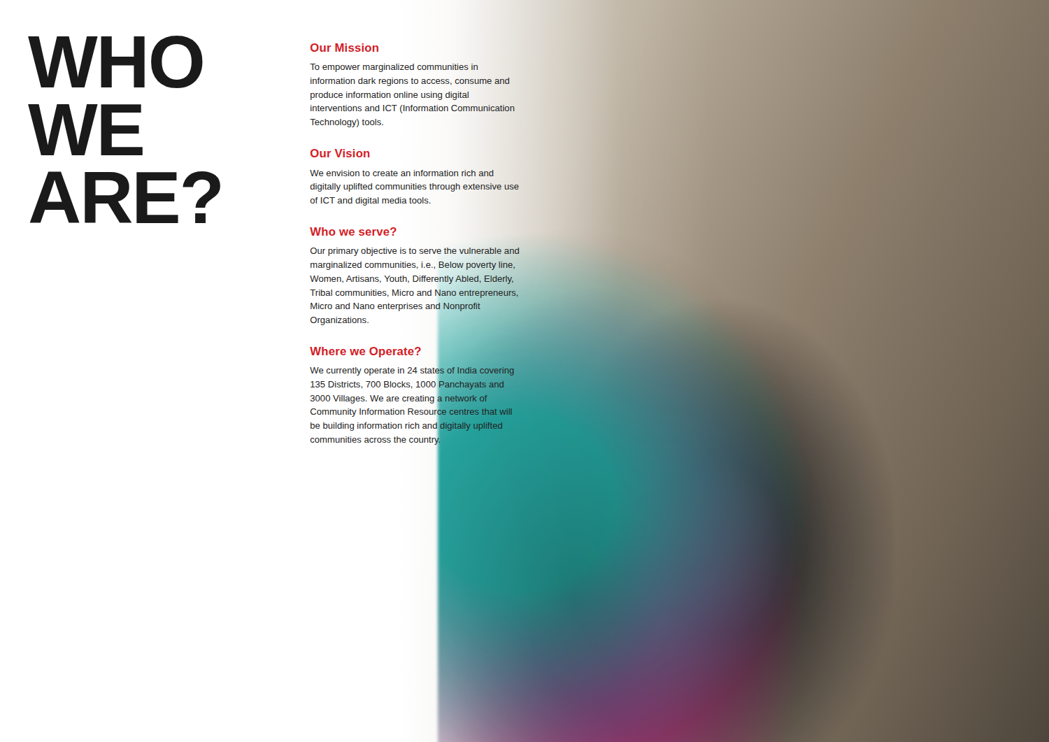Who We Are?
Our Mission
To empower marginalized communities in information dark regions to access, consume and produce information online using digital interventions and ICT (Information Communication Technology) tools.
Our Vision
We envision to create an information rich and digitally uplifted communities through extensive use of ICT and digital media tools.
Who we serve?
Our primary objective is to serve the vulnerable and marginalized communities, i.e., Below poverty line, Women, Artisans, Youth, Differently Abled, Elderly, Tribal communities, Micro and Nano entrepreneurs, Micro and Nano enterprises and Nonprofit Organizations.
Where we Operate?
We currently operate in 24 states of India covering 135 Districts, 700 Blocks, 1000 Panchayats and 3000 Villages. We are creating a network of Community Information Resource centres that will be building information rich and digitally uplifted communities across the country.